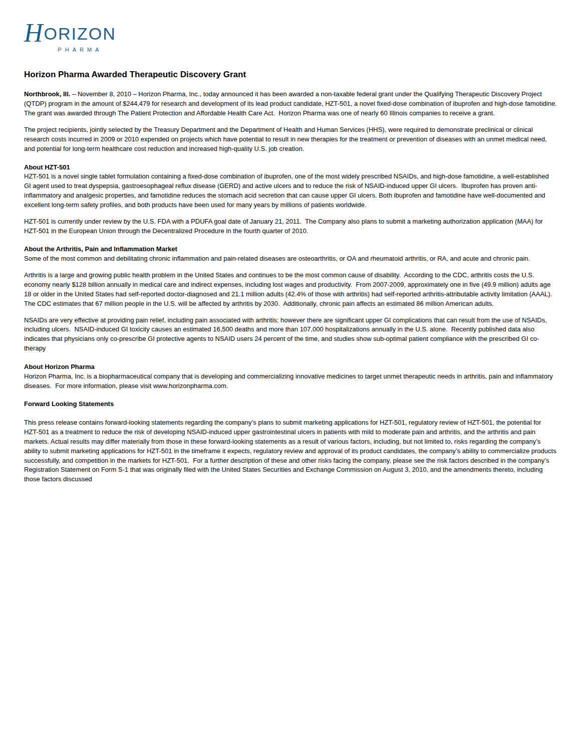HORIZON
PHARMA
Horizon Pharma Awarded Therapeutic Discovery Grant
Northbrook, Ill. – November 8, 2010 – Horizon Pharma, Inc., today announced it has been awarded a non-taxable federal grant under the Qualifying Therapeutic Discovery Project (QTDP) program in the amount of $244,479 for research and development of its lead product candidate, HZT-501, a novel fixed-dose combination of ibuprofen and high-dose famotidine. The grant was awarded through The Patient Protection and Affordable Health Care Act. Horizon Pharma was one of nearly 60 Illinois companies to receive a grant.
The project recipients, jointly selected by the Treasury Department and the Department of Health and Human Services (HHS), were required to demonstrate preclinical or clinical research costs incurred in 2009 or 2010 expended on projects which have potential to result in new therapies for the treatment or prevention of diseases with an unmet medical need, and potential for long-term healthcare cost reduction and increased high-quality U.S. job creation.
About HZT-501
HZT-501 is a novel single tablet formulation containing a fixed-dose combination of ibuprofen, one of the most widely prescribed NSAIDs, and high-dose famotidine, a well-established GI agent used to treat dyspepsia, gastroesophageal reflux disease (GERD) and active ulcers and to reduce the risk of NSAID-induced upper GI ulcers. Ibuprofen has proven anti-inflammatory and analgesic properties, and famotidine reduces the stomach acid secretion that can cause upper GI ulcers. Both ibuprofen and famotidine have well-documented and excellent long-term safety profiles, and both products have been used for many years by millions of patients worldwide.
HZT-501 is currently under review by the U.S. FDA with a PDUFA goal date of January 21, 2011. The Company also plans to submit a marketing authorization application (MAA) for HZT-501 in the European Union through the Decentralized Procedure in the fourth quarter of 2010.
About the Arthritis, Pain and Inflammation Market
Some of the most common and debilitating chronic inflammation and pain-related diseases are osteoarthritis, or OA and rheumatoid arthritis, or RA, and acute and chronic pain.
Arthritis is a large and growing public health problem in the United States and continues to be the most common cause of disability. According to the CDC, arthritis costs the U.S. economy nearly $128 billion annually in medical care and indirect expenses, including lost wages and productivity. From 2007-2009, approximately one in five (49.9 million) adults age 18 or older in the United States had self-reported doctor-diagnosed and 21.1 million adults (42.4% of those with arthritis) had self-reported arthritis-attributable activity limitation (AAAL). The CDC estimates that 67 million people in the U.S. will be affected by arthritis by 2030. Additionally, chronic pain affects an estimated 86 million American adults.
NSAIDs are very effective at providing pain relief, including pain associated with arthritis; however there are significant upper GI complications that can result from the use of NSAIDs, including ulcers. NSAID-induced GI toxicity causes an estimated 16,500 deaths and more than 107,000 hospitalizations annually in the U.S. alone. Recently published data also indicates that physicians only co-prescribe GI protective agents to NSAID users 24 percent of the time, and studies show sub-optimal patient compliance with the prescribed GI co-therapy
About Horizon Pharma
Horizon Pharma, Inc. is a biopharmaceutical company that is developing and commercializing innovative medicines to target unmet therapeutic needs in arthritis, pain and inflammatory diseases. For more information, please visit www.horizonpharma.com.
Forward Looking Statements
This press release contains forward-looking statements regarding the company’s plans to submit marketing applications for HZT-501, regulatory review of HZT-501, the potential for HZT-501 as a treatment to reduce the risk of developing NSAID-induced upper gastrointestinal ulcers in patients with mild to moderate pain and arthritis, and the arthritis and pain markets. Actual results may differ materially from those in these forward-looking statements as a result of various factors, including, but not limited to, risks regarding the company’s ability to submit marketing applications for HZT-501 in the timeframe it expects, regulatory review and approval of its product candidates, the company’s ability to commercialize products successfully, and competition in the markets for HZT-501. For a further description of these and other risks facing the company, please see the risk factors described in the company’s Registration Statement on Form S-1 that was originally filed with the United States Securities and Exchange Commission on August 3, 2010, and the amendments thereto, including those factors discussed